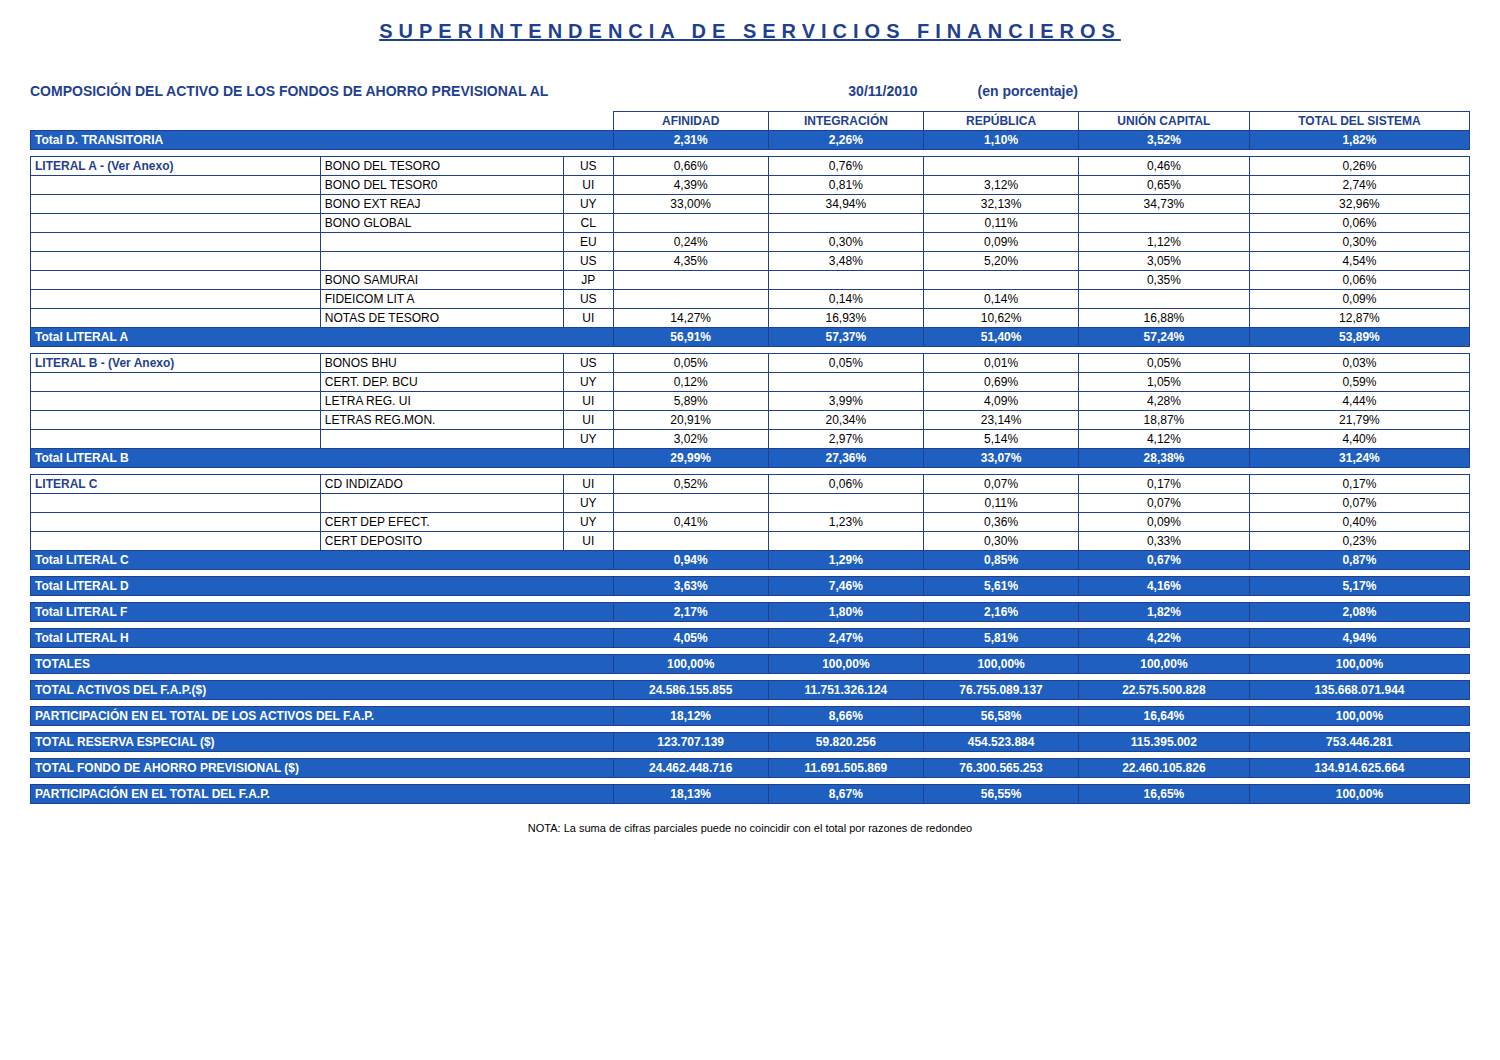SUPERINTENDENCIA DE SERVICIOS FINANCIEROS
COMPOSICIÓN DEL ACTIVO DE LOS FONDOS DE AHORRO PREVISIONAL AL 30/11/2010 (en porcentaje)
| | | | AFINIDAD | INTEGRACIÓN | REPÚBLICA | UNIÓN CAPITAL | TOTAL DEL SISTEMA |
| --- | --- | --- | --- | --- | --- | --- | --- |
| Total D. TRANSITORIA | 2,31% | 2,26% | 1,10% | 3,52% | 1,82% |
| LITERAL A - (Ver Anexo) | BONO DEL TESORO | US | 0,66% | 0,76% | | 0,46% | 0,26% |
| | BONO DEL TESOR0 | UI | 4,39% | 0,81% | 3,12% | 0,65% | 2,74% |
| | BONO EXT REAJ | UY | 33,00% | 34,94% | 32,13% | 34,73% | 32,96% |
| | BONO GLOBAL | CL | | | 0,11% | | 0,06% |
| | | EU | 0,24% | 0,30% | 0,09% | 1,12% | 0,30% |
| | | US | 4,35% | 3,48% | 5,20% | 3,05% | 4,54% |
| | BONO SAMURAI | JP | | | | 0,35% | 0,06% |
| | FIDEICOM LIT A | US | | 0,14% | 0,14% | | 0,09% |
| | NOTAS DE TESORO | UI | 14,27% | 16,93% | 10,62% | 16,88% | 12,87% |
| Total LITERAL A | 56,91% | 57,37% | 51,40% | 57,24% | 53,89% |
| LITERAL B - (Ver Anexo) | BONOS BHU | US | 0,05% | 0,05% | 0,01% | 0,05% | 0,03% |
| | CERT. DEP. BCU | UY | 0,12% | | 0,69% | 1,05% | 0,59% |
| | LETRA REG. UI | UI | 5,89% | 3,99% | 4,09% | 4,28% | 4,44% |
| | LETRAS REG.MON. | UI | 20,91% | 20,34% | 23,14% | 18,87% | 21,79% |
| | | UY | 3,02% | 2,97% | 5,14% | 4,12% | 4,40% |
| Total LITERAL B | 29,99% | 27,36% | 33,07% | 28,38% | 31,24% |
| LITERAL C | CD INDIZADO | UI | 0,52% | 0,06% | 0,07% | 0,17% | 0,17% |
| | | UY | | | 0,11% | 0,07% | 0,07% |
| | CERT DEP EFECT. | UY | 0,41% | 1,23% | 0,36% | 0,09% | 0,40% |
| | CERT DEPOSITO | UI | | | 0,30% | 0,33% | 0,23% |
| Total LITERAL C | 0,94% | 1,29% | 0,85% | 0,67% | 0,87% |
| Total LITERAL D | 3,63% | 7,46% | 5,61% | 4,16% | 5,17% |
| Total LITERAL F | 2,17% | 1,80% | 2,16% | 1,82% | 2,08% |
| Total LITERAL H | 4,05% | 2,47% | 5,81% | 4,22% | 4,94% |
| TOTALES | 100,00% | 100,00% | 100,00% | 100,00% | 100,00% |
| TOTAL ACTIVOS DEL F.A.P.($) | 24.586.155.855 | 11.751.326.124 | 76.755.089.137 | 22.575.500.828 | 135.668.071.944 |
| PARTICIPACIÓN EN EL TOTAL DE LOS ACTIVOS DEL F.A.P. | 18,12% | 8,66% | 56,58% | 16,64% | 100,00% |
| TOTAL RESERVA ESPECIAL ($) | 123.707.139 | 59.820.256 | 454.523.884 | 115.395.002 | 753.446.281 |
| TOTAL FONDO DE AHORRO PREVISIONAL ($) | 24.462.448.716 | 11.691.505.869 | 76.300.565.253 | 22.460.105.826 | 134.914.625.664 |
| PARTICIPACIÓN EN EL TOTAL DEL F.A.P. | 18,13% | 8,67% | 56,55% | 16,65% | 100,00% |
NOTA: La suma de cifras parciales puede no coincidir con el total por razones de redondeo